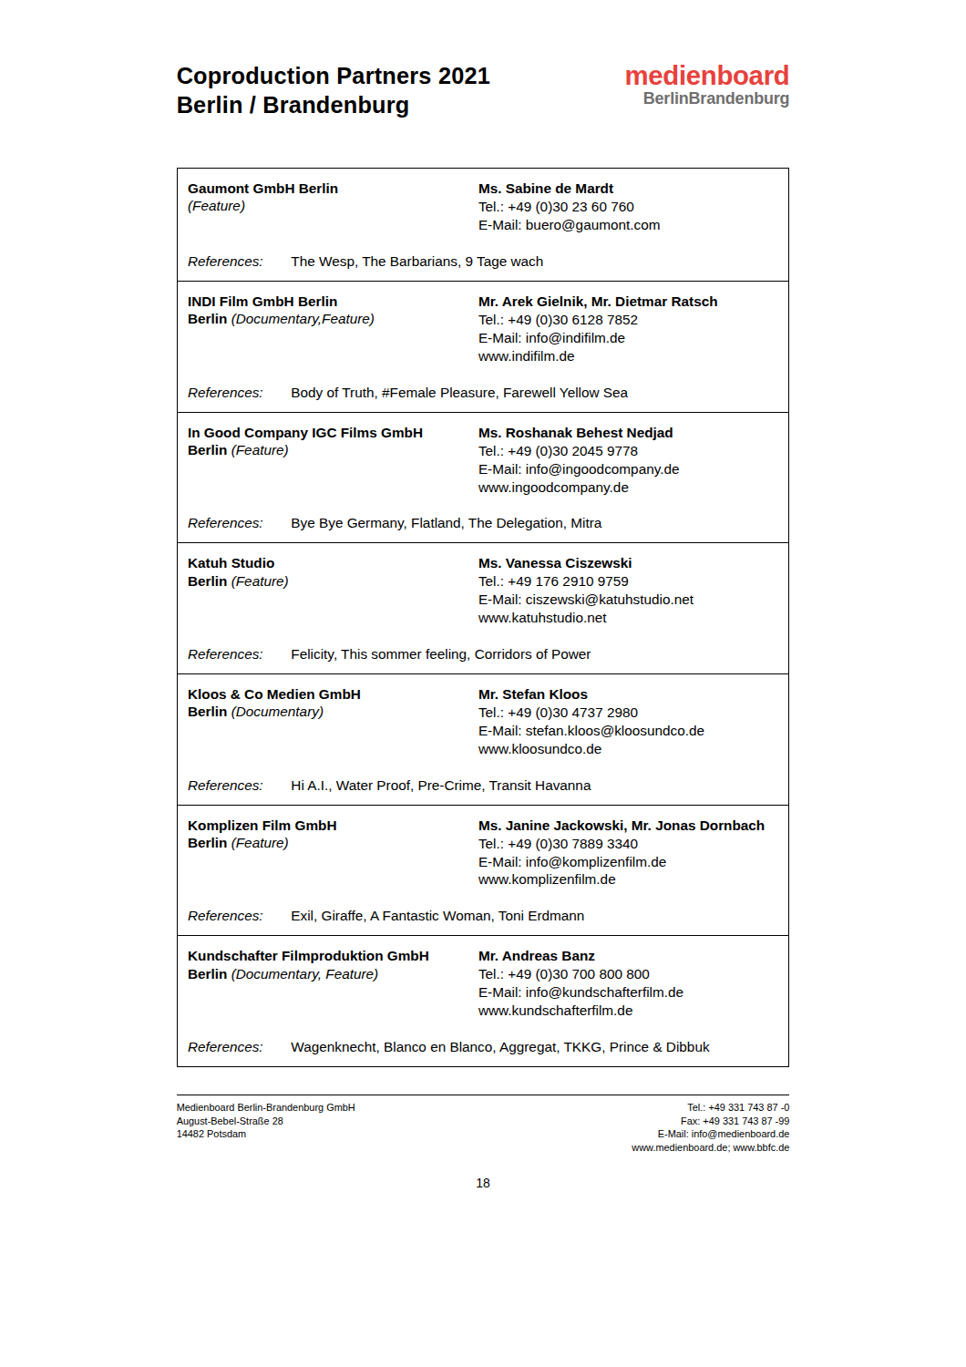Coproduction Partners 2021
Berlin / Brandenburg
medienboard
BerlinBrandenburg
| Gaumont GmbH Berlin (Feature) Ms. Sabine de Mardt Tel.: +49 (0)30 23 60 760 E-Mail: buero@gaumont.com References: The Wesp, The Barbarians, 9 Tage wach |
| INDI Film GmbH Berlin Berlin (Documentary,Feature) Mr. Arek Gielnik, Mr. Dietmar Ratsch Tel.: +49 (0)30 6128 7852 E-Mail: info@indifilm.de www.indifilm.de References: Body of Truth, #Female Pleasure, Farewell Yellow Sea |
| In Good Company IGC Films GmbH Berlin (Feature) Ms. Roshanak Behest Nedjad Tel.: +49 (0)30 2045 9778 E-Mail: info@ingoodcompany.de www.ingoodcompany.de References: Bye Bye Germany, Flatland, The Delegation, Mitra |
| Katuh Studio Berlin (Feature) Ms. Vanessa Ciszewski Tel.: +49 176 2910 9759 E-Mail: ciszewski@katuhstudio.net www.katuhstudio.net References: Felicity, This sommer feeling, Corridors of Power |
| Kloos & Co Medien GmbH Berlin (Documentary) Mr. Stefan Kloos Tel.: +49 (0)30 4737 2980 E-Mail: stefan.kloos@kloosundco.de www.kloosundco.de References: Hi A.I., Water Proof, Pre-Crime, Transit Havanna |
| Komplizen Film GmbH Berlin (Feature) Ms. Janine Jackowski, Mr. Jonas Dornbach Tel.: +49 (0)30 7889 3340 E-Mail: info@komplizenfilm.de www.komplizenfilm.de References: Exil, Giraffe, A Fantastic Woman, Toni Erdmann |
| Kundschafter Filmproduktion GmbH Berlin (Documentary, Feature) Mr. Andreas Banz Tel.: +49 (0)30 700 800 800 E-Mail: info@kundschafterfilm.de www.kundschafterfilm.de References: Wagenknecht, Blanco en Blanco, Aggregat, TKKG, Prince & Dibbuk |
Medienboard Berlin-Brandenburg GmbH
August-Bebel-Straße 28
14482 Potsdam
Tel.: +49 331 743 87 -0
Fax: +49 331 743 87 -99
E-Mail: info@medienboard.de
www.medienboard.de; www.bbfc.de
18